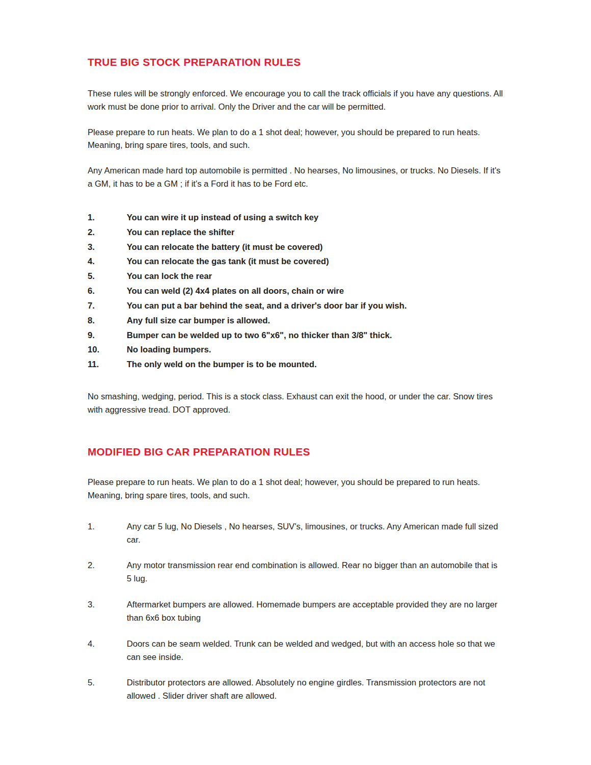True Big Stock Preparation Rules
These rules will be strongly enforced. We encourage you to call the track officials if you have any questions. All work must be done prior to arrival. Only the Driver and the car will be permitted.
Please prepare to run heats. We plan to do a 1 shot deal; however, you should be prepared to run heats. Meaning, bring spare tires, tools, and such.
Any American made hard top automobile is permitted . No hearses, No limousines, or trucks. No Diesels. If it's a GM, it has to be a GM ; if it's a Ford it has to be Ford etc.
You can wire it up instead of using a switch key
You can replace the shifter
You can relocate the battery (it must be covered)
You can relocate the gas tank (it must be covered)
You can lock the rear
You can weld (2) 4x4 plates on all doors, chain or wire
You can put a bar behind the seat, and a driver's door bar if you wish.
Any full size car bumper is allowed.
Bumper can be welded up to two 6"x6", no thicker than 3/8" thick.
No loading bumpers.
The only weld on the bumper is to be mounted.
No smashing, wedging, period. This is a stock class. Exhaust can exit the hood, or under the car. Snow tires with aggressive tread. DOT approved.
Modified Big Car Preparation Rules
Please prepare to run heats. We plan to do a 1 shot deal; however, you should be prepared to run heats. Meaning, bring spare tires, tools, and such.
Any car 5 lug, No Diesels , No hearses, SUV's, limousines, or trucks. Any American made full sized car.
Any motor transmission rear end combination is allowed. Rear no bigger than an automobile that is 5 lug.
Aftermarket bumpers are allowed. Homemade bumpers are acceptable provided they are no larger than 6x6 box tubing
Doors can be seam welded. Trunk can be welded and wedged, but with an access hole so that we can see inside.
Distributor protectors are allowed. Absolutely no engine girdles. Transmission protectors are not allowed . Slider driver shaft are allowed.